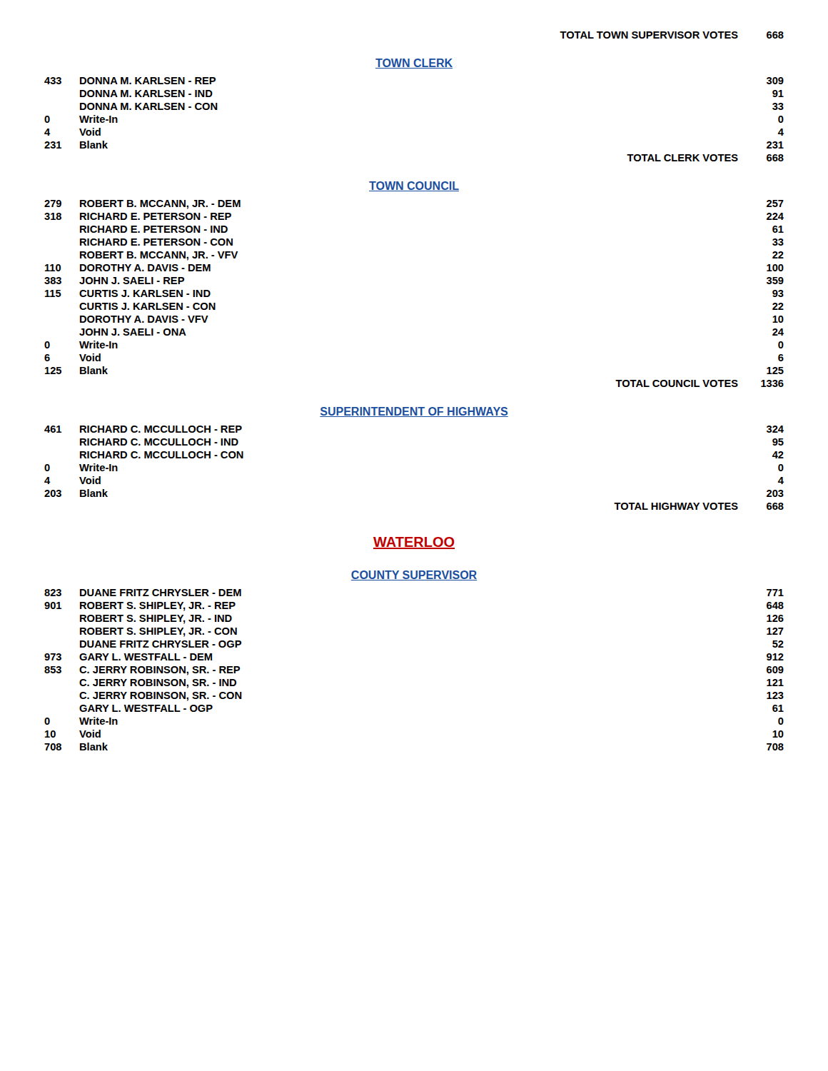| | TOTAL TOWN SUPERVISOR VOTES | 668 |
| TOWN CLERK |
| 433 | DONNA M. KARLSEN - REP | 309 |
| | DONNA M. KARLSEN - IND | 91 |
| | DONNA M. KARLSEN - CON | 33 |
| 0 | Write-In | 0 |
| 4 | Void | 4 |
| 231 | Blank | 231 |
| | TOTAL CLERK VOTES | 668 |
| TOWN COUNCIL |
| 279 | ROBERT B. MCCANN, JR. - DEM | 257 |
| 318 | RICHARD E. PETERSON - REP | 224 |
| | RICHARD E. PETERSON - IND | 61 |
| | RICHARD E. PETERSON - CON | 33 |
| | ROBERT B. MCCANN, JR. - VFV | 22 |
| 110 | DOROTHY A. DAVIS - DEM | 100 |
| 383 | JOHN J. SAELI - REP | 359 |
| 115 | CURTIS J. KARLSEN - IND | 93 |
| | CURTIS J. KARLSEN - CON | 22 |
| | DOROTHY A. DAVIS - VFV | 10 |
| | JOHN J. SAELI - ONA | 24 |
| 0 | Write-In | 0 |
| 6 | Void | 6 |
| 125 | Blank | 125 |
| | TOTAL COUNCIL VOTES | 1336 |
| SUPERINTENDENT OF HIGHWAYS |
| 461 | RICHARD C. MCCULLOCH - REP | 324 |
| | RICHARD C. MCCULLOCH - IND | 95 |
| | RICHARD C. MCCULLOCH - CON | 42 |
| 0 | Write-In | 0 |
| 4 | Void | 4 |
| 203 | Blank | 203 |
| | TOTAL HIGHWAY VOTES | 668 |
| WATERLOO |
| COUNTY SUPERVISOR |
| 823 | DUANE FRITZ CHRYSLER - DEM | 771 |
| 901 | ROBERT S. SHIPLEY, JR. - REP | 648 |
| | ROBERT S. SHIPLEY, JR. - IND | 126 |
| | ROBERT S. SHIPLEY, JR. - CON | 127 |
| | DUANE FRITZ CHRYSLER - OGP | 52 |
| 973 | GARY L. WESTFALL - DEM | 912 |
| 853 | C. JERRY ROBINSON, SR. - REP | 609 |
| | C. JERRY ROBINSON, SR. - IND | 121 |
| | C. JERRY ROBINSON, SR. - CON | 123 |
| | GARY L. WESTFALL - OGP | 61 |
| 0 | Write-In | 0 |
| 10 | Void | 10 |
| 708 | Blank | 708 |